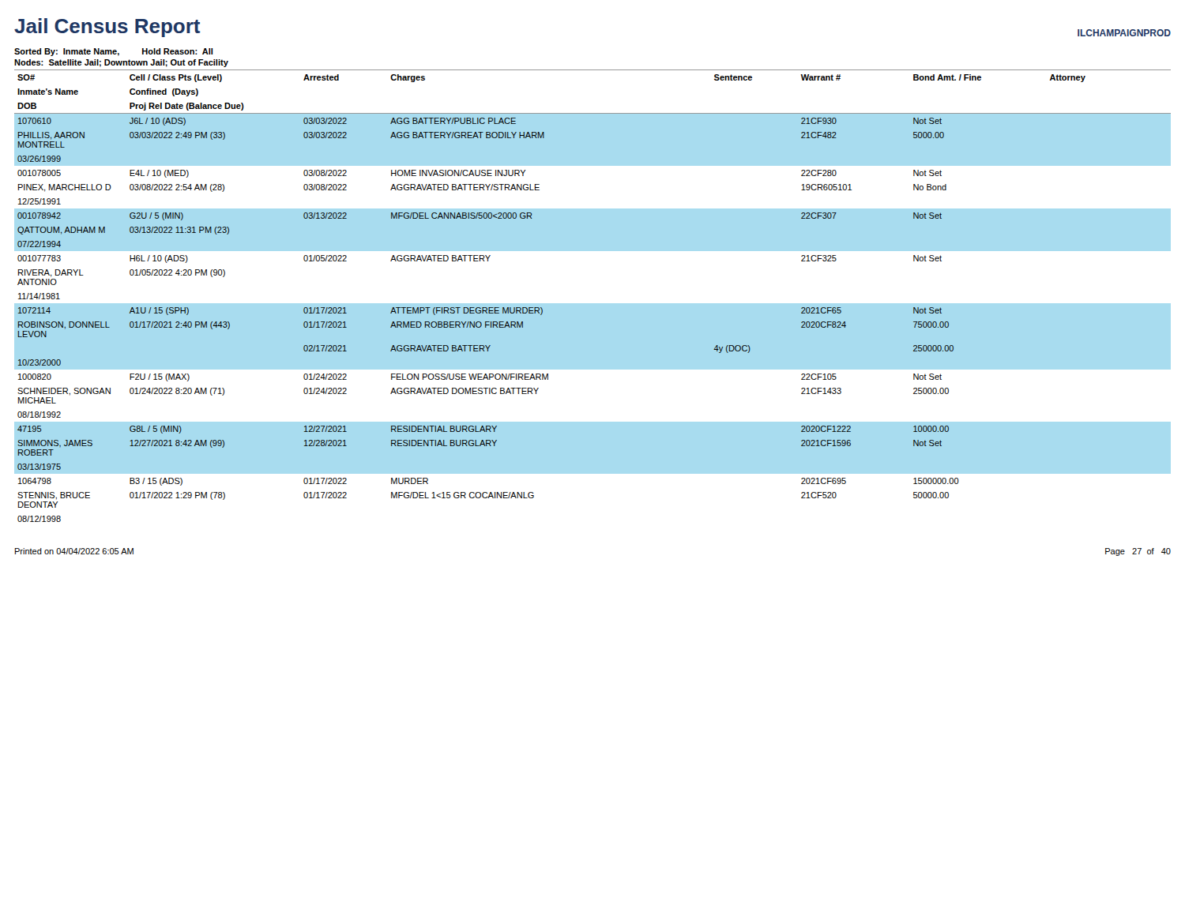Jail Census Report
ILCHAMPAIGNPROD
Sorted By: Inmate Name, Hold Reason: All
Nodes: Satellite Jail; Downtown Jail; Out of Facility
| SO# | Cell / Class Pts (Level) | Arrested | Charges | Sentence | Warrant # | Bond Amt. / Fine | Attorney |
| --- | --- | --- | --- | --- | --- | --- | --- |
| Inmate's Name | Confined (Days) | | | | | | |
| DOB | Proj Rel Date (Balance Due) | | | | | | |
| 1070610 | J6L / 10 (ADS) | 03/03/2022 | AGG BATTERY/PUBLIC PLACE | | 21CF930 | Not Set | |
| PHILLIS, AARON MONTRELL | 03/03/2022 2:49 PM (33) | 03/03/2022 | AGG BATTERY/GREAT BODILY HARM | | 21CF482 | 5000.00 | |
| 03/26/1999 | | | | | | | |
| 001078005 | E4L / 10 (MED) | 03/08/2022 | HOME INVASION/CAUSE INJURY | | 22CF280 | Not Set | |
| PINEX, MARCHELLO D | 03/08/2022 2:54 AM (28) | 03/08/2022 | AGGRAVATED BATTERY/STRANGLE | | 19CR605101 | No Bond | |
| 12/25/1991 | | | | | | | |
| 001078942 | G2U / 5 (MIN) | 03/13/2022 | MFG/DEL CANNABIS/500<2000 GR | | 22CF307 | Not Set | |
| QATTOUM, ADHAM M | 03/13/2022 11:31 PM (23) | | | | | | |
| 07/22/1994 | | | | | | | |
| 001077783 | H6L / 10 (ADS) | 01/05/2022 | AGGRAVATED BATTERY | | 21CF325 | Not Set | |
| RIVERA, DARYL ANTONIO | 01/05/2022 4:20 PM (90) | | | | | | |
| 11/14/1981 | | | | | | | |
| 1072114 | A1U / 15 (SPH) | 01/17/2021 | ATTEMPT (FIRST DEGREE MURDER) | | 2021CF65 | Not Set | |
| ROBINSON, DONNELL LEVON | 01/17/2021 2:40 PM (443) | 01/17/2021 | ARMED ROBBERY/NO FIREARM | | 2020CF824 | 75000.00 | |
| | | 02/17/2021 | AGGRAVATED BATTERY | 4y (DOC) | | 250000.00 | |
| 10/23/2000 | | | | | | | |
| 1000820 | F2U / 15 (MAX) | 01/24/2022 | FELON POSS/USE WEAPON/FIREARM | | 22CF105 | Not Set | |
| SCHNEIDER, SONGAN MICHAEL | 01/24/2022 8:20 AM (71) | 01/24/2022 | AGGRAVATED DOMESTIC BATTERY | | 21CF1433 | 25000.00 | |
| 08/18/1992 | | | | | | | |
| 47195 | G8L / 5 (MIN) | 12/27/2021 | RESIDENTIAL BURGLARY | | 2020CF1222 | 10000.00 | |
| SIMMONS, JAMES ROBERT | 12/27/2021 8:42 AM (99) | 12/28/2021 | RESIDENTIAL BURGLARY | | 2021CF1596 | Not Set | |
| 03/13/1975 | | | | | | | |
| 1064798 | B3 / 15 (ADS) | 01/17/2022 | MURDER | | 2021CF695 | 1500000.00 | |
| STENNIS, BRUCE DEONTAY | 01/17/2022 1:29 PM (78) | 01/17/2022 | MFG/DEL 1<15 GR COCAINE/ANLG | | 21CF520 | 50000.00 | |
| 08/12/1998 | | | | | | | |
Printed on 04/04/2022 6:05 AM
Page 27 of 40